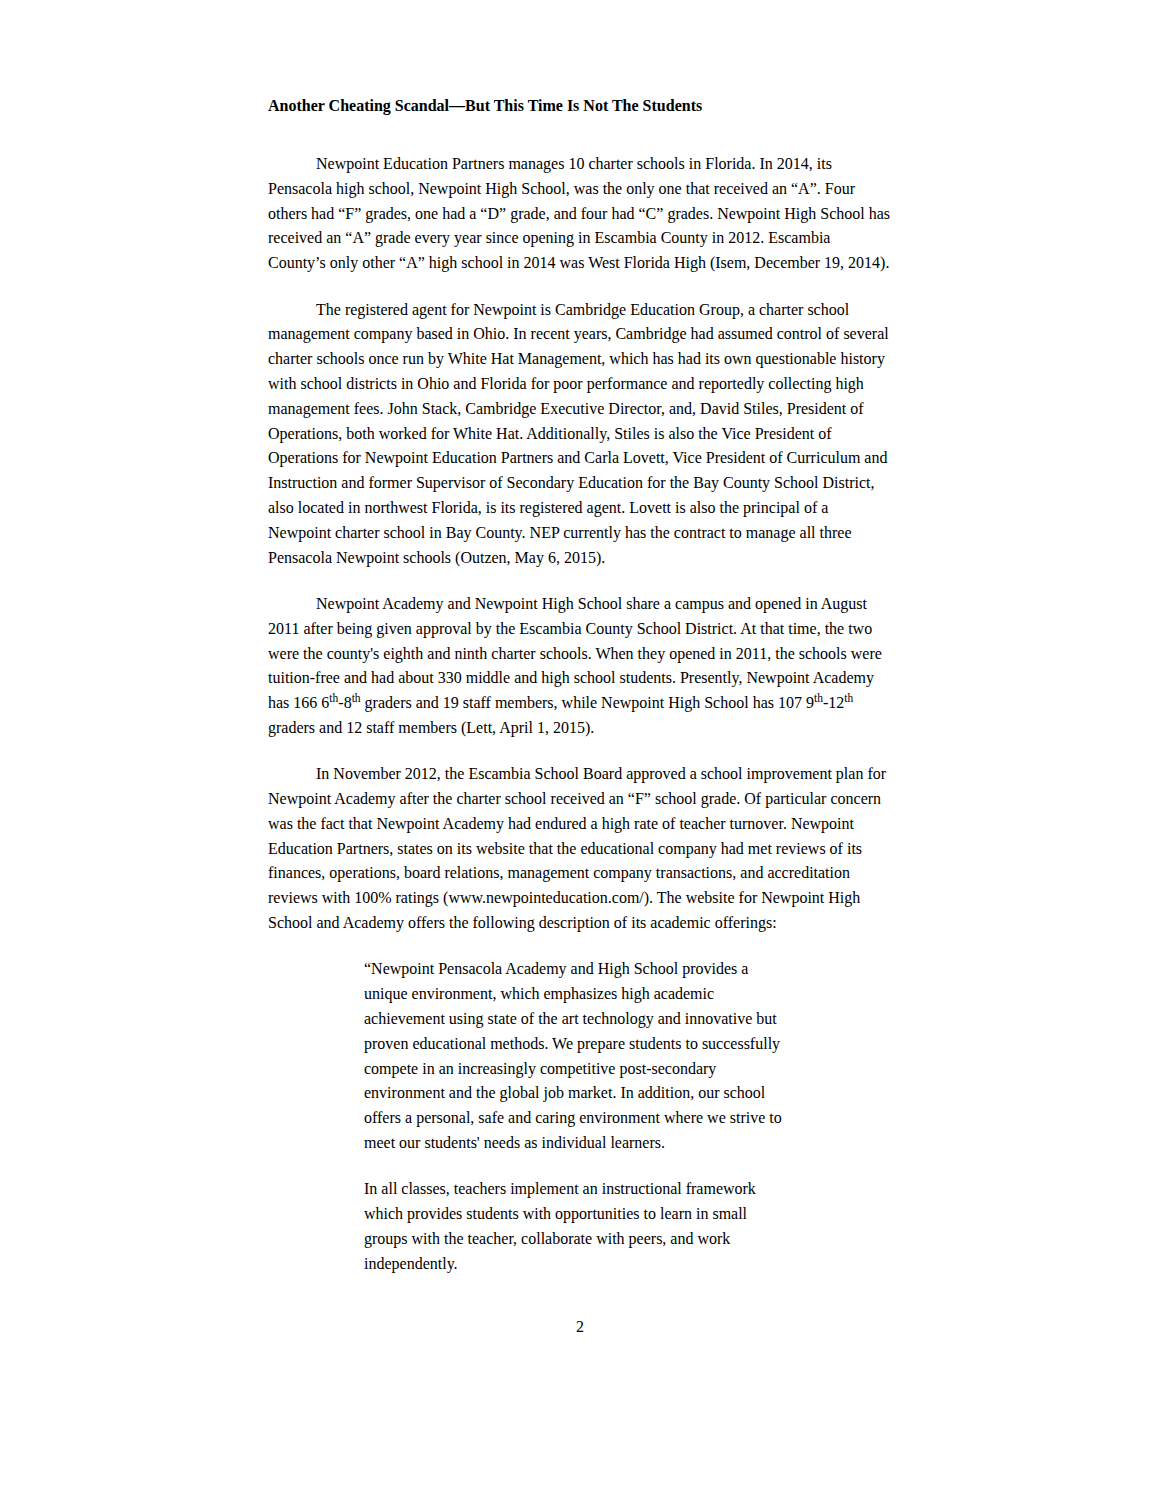Another Cheating Scandal—But This Time Is Not The Students
Newpoint Education Partners manages 10 charter schools in Florida. In 2014, its Pensacola high school, Newpoint High School, was the only one that received an “A”. Four others had “F” grades, one had a “D” grade, and four had “C” grades. Newpoint High School has received an “A” grade every year since opening in Escambia County in 2012. Escambia County’s only other “A” high school in 2014 was West Florida High (Isem, December 19, 2014).
The registered agent for Newpoint is Cambridge Education Group, a charter school management company based in Ohio. In recent years, Cambridge had assumed control of several charter schools once run by White Hat Management, which has had its own questionable history with school districts in Ohio and Florida for poor performance and reportedly collecting high management fees. John Stack, Cambridge Executive Director, and, David Stiles, President of Operations, both worked for White Hat. Additionally, Stiles is also the Vice President of Operations for Newpoint Education Partners and Carla Lovett, Vice President of Curriculum and Instruction and former Supervisor of Secondary Education for the Bay County School District, also located in northwest Florida, is its registered agent. Lovett is also the principal of a Newpoint charter school in Bay County. NEP currently has the contract to manage all three Pensacola Newpoint schools (Outzen, May 6, 2015).
Newpoint Academy and Newpoint High School share a campus and opened in August 2011 after being given approval by the Escambia County School District. At that time, the two were the county's eighth and ninth charter schools. When they opened in 2011, the schools were tuition-free and had about 330 middle and high school students. Presently, Newpoint Academy has 166 6th-8th graders and 19 staff members, while Newpoint High School has 107 9th-12th graders and 12 staff members (Lett, April 1, 2015).
In November 2012, the Escambia School Board approved a school improvement plan for Newpoint Academy after the charter school received an “F” school grade. Of particular concern was the fact that Newpoint Academy had endured a high rate of teacher turnover. Newpoint Education Partners, states on its website that the educational company had met reviews of its finances, operations, board relations, management company transactions, and accreditation reviews with 100% ratings (www.newpointeducation.com/). The website for Newpoint High School and Academy offers the following description of its academic offerings:
“Newpoint Pensacola Academy and High School provides a unique environment, which emphasizes high academic achievement using state of the art technology and innovative but proven educational methods. We prepare students to successfully compete in an increasingly competitive post-secondary environment and the global job market. In addition, our school offers a personal, safe and caring environment where we strive to meet our students' needs as individual learners.
In all classes, teachers implement an instructional framework which provides students with opportunities to learn in small groups with the teacher, collaborate with peers, and work independently.
2